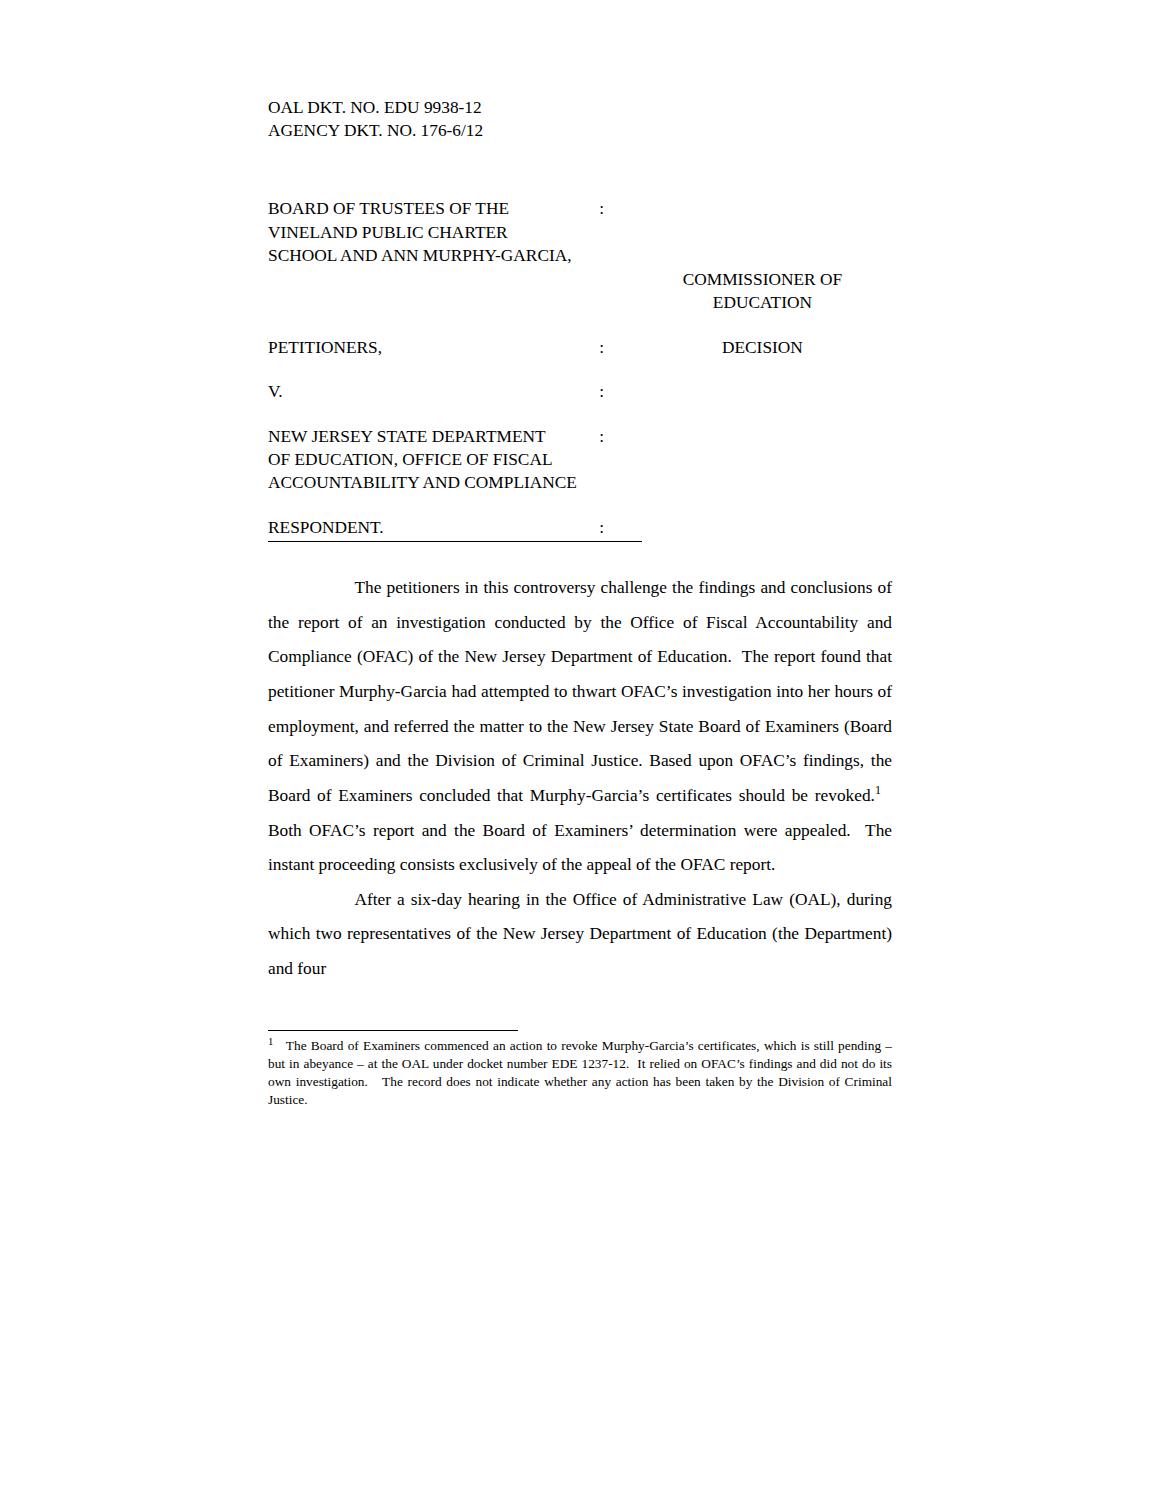OAL DKT. NO. EDU 9938-12
AGENCY DKT. NO. 176-6/12
| BOARD OF TRUSTEES OF THE VINELAND PUBLIC CHARTER SCHOOL AND ANN MURPHY-GARCIA, | : | |
| | | COMMISSIONER OF EDUCATION |
| PETITIONERS, | : | DECISION |
| V. | : | |
| NEW JERSEY STATE DEPARTMENT OF EDUCATION, OFFICE OF FISCAL ACCOUNTABILITY AND COMPLIANCE | : | |
| RESPONDENT. | : | |
The petitioners in this controversy challenge the findings and conclusions of the report of an investigation conducted by the Office of Fiscal Accountability and Compliance (OFAC) of the New Jersey Department of Education. The report found that petitioner Murphy-Garcia had attempted to thwart OFAC’s investigation into her hours of employment, and referred the matter to the New Jersey State Board of Examiners (Board of Examiners) and the Division of Criminal Justice. Based upon OFAC’s findings, the Board of Examiners concluded that Murphy-Garcia’s certificates should be revoked.1 Both OFAC’s report and the Board of Examiners’ determination were appealed. The instant proceeding consists exclusively of the appeal of the OFAC report.
After a six-day hearing in the Office of Administrative Law (OAL), during which two representatives of the New Jersey Department of Education (the Department) and four
1 The Board of Examiners commenced an action to revoke Murphy-Garcia’s certificates, which is still pending – but in abeyance – at the OAL under docket number EDE 1237-12. It relied on OFAC’s findings and did not do its own investigation. The record does not indicate whether any action has been taken by the Division of Criminal Justice.